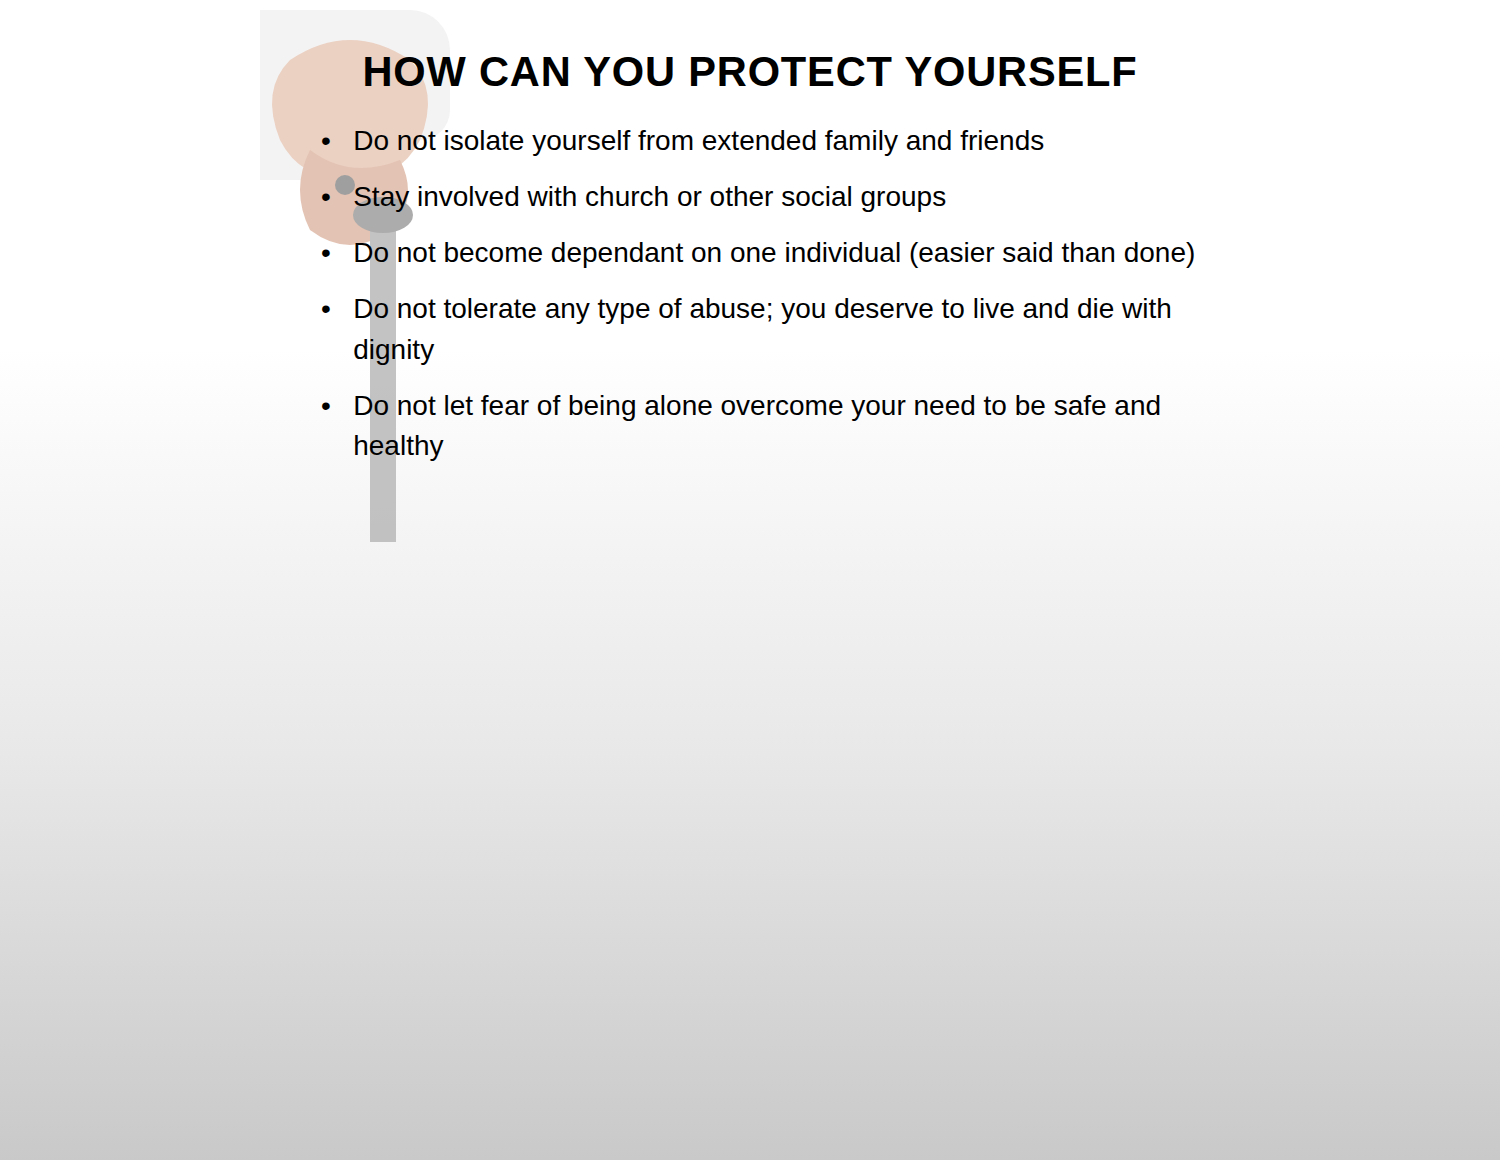HOW CAN YOU PROTECT YOURSELF
Do not isolate yourself from extended family and friends
Stay involved with church or other social groups
Do not become dependant on one individual (easier said than done)
Do not tolerate any type of abuse; you deserve to live and die with dignity
Do not let fear of being alone overcome your need to be safe and healthy